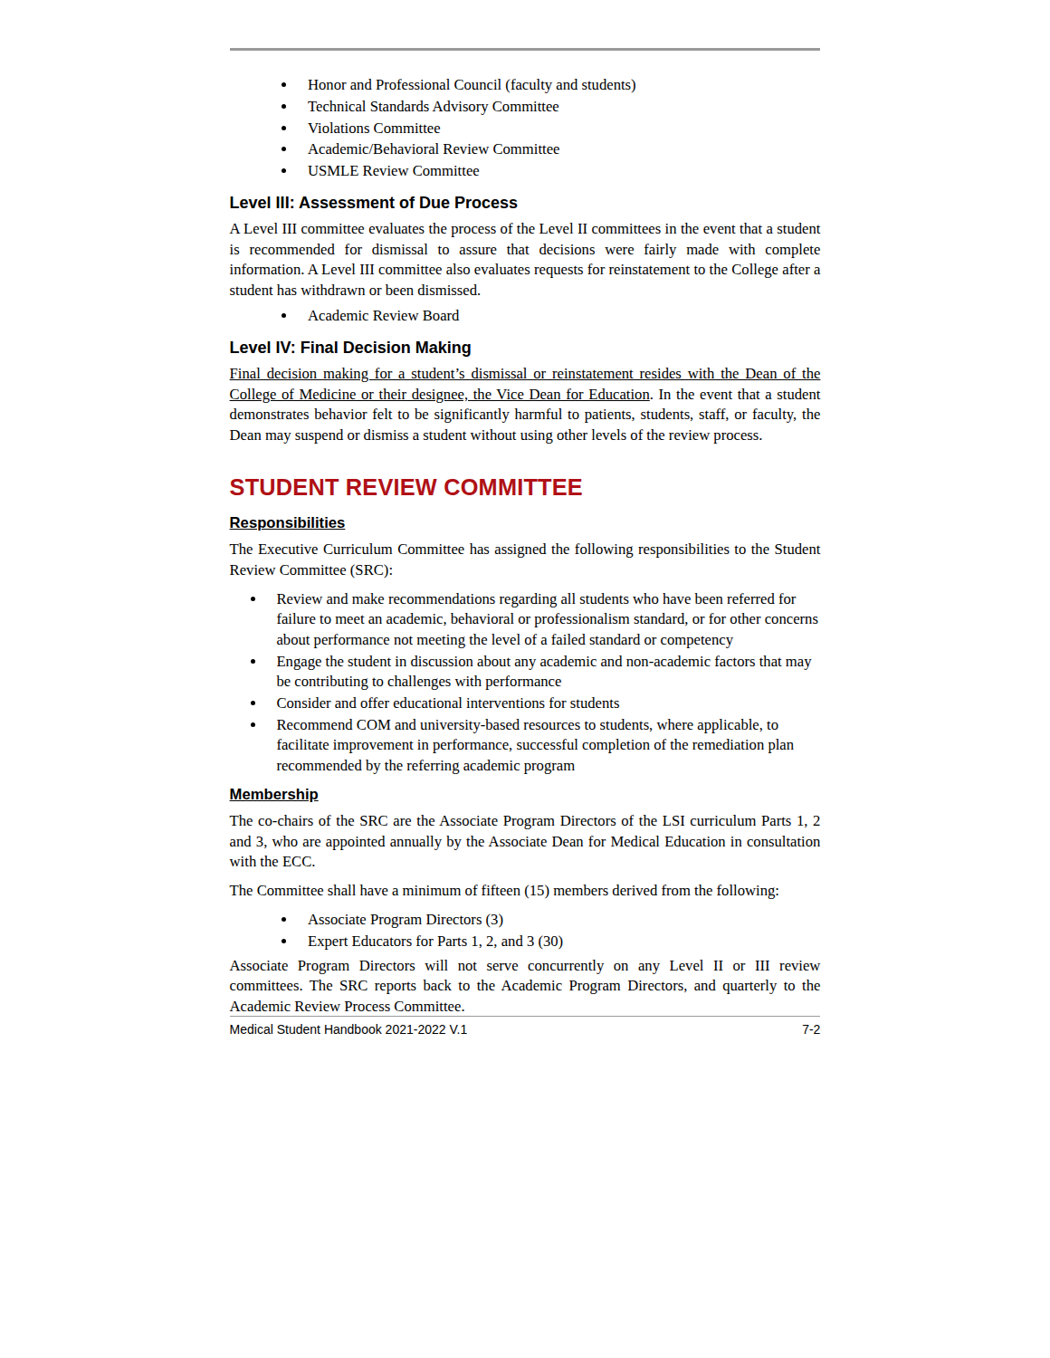Honor and Professional Council (faculty and students)
Technical Standards Advisory Committee
Violations Committee
Academic/Behavioral Review Committee
USMLE Review Committee
Level III: Assessment of Due Process
A Level III committee evaluates the process of the Level II committees in the event that a student is recommended for dismissal to assure that decisions were fairly made with complete information. A Level III committee also evaluates requests for reinstatement to the College after a student has withdrawn or been dismissed.
Academic Review Board
Level IV: Final Decision Making
Final decision making for a student’s dismissal or reinstatement resides with the Dean of the College of Medicine or their designee, the Vice Dean for Education. In the event that a student demonstrates behavior felt to be significantly harmful to patients, students, staff, or faculty, the Dean may suspend or dismiss a student without using other levels of the review process.
STUDENT REVIEW COMMITTEE
Responsibilities
The Executive Curriculum Committee has assigned the following responsibilities to the Student Review Committee (SRC):
Review and make recommendations regarding all students who have been referred for failure to meet an academic, behavioral or professionalism standard, or for other concerns about performance not meeting the level of a failed standard or competency
Engage the student in discussion about any academic and non-academic factors that may be contributing to challenges with performance
Consider and offer educational interventions for students
Recommend COM and university-based resources to students, where applicable, to facilitate improvement in performance, successful completion of the remediation plan recommended by the referring academic program
Membership
The co-chairs of the SRC are the Associate Program Directors of the LSI curriculum Parts 1, 2 and 3, who are appointed annually by the Associate Dean for Medical Education in consultation with the ECC.
The Committee shall have a minimum of fifteen (15) members derived from the following:
Associate Program Directors (3)
Expert Educators for Parts 1, 2, and 3 (30)
Associate Program Directors will not serve concurrently on any Level II or III review committees. The SRC reports back to the Academic Program Directors, and quarterly to the Academic Review Process Committee.
Medical Student Handbook 2021-2022 V.1 7-2